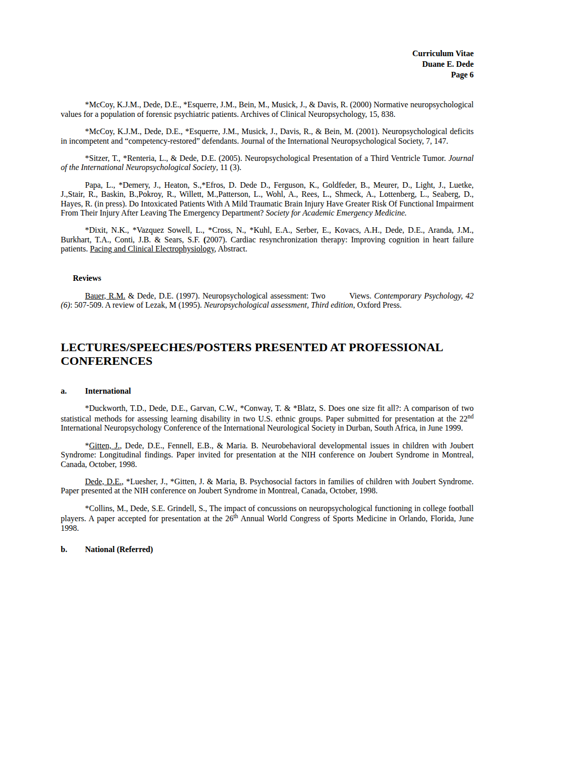Curriculum Vitae
Duane E. Dede
Page 6
*McCoy, K.J.M., Dede, D.E., *Esquerre, J.M., Bein, M., Musick, J., & Davis, R. (2000) Normative neuropsychological values for a population of forensic psychiatric patients. Archives of Clinical Neuropsychology, 15, 838.
*McCoy, K.J.M., Dede, D.E., *Esquerre, J.M., Musick, J., Davis, R., & Bein, M. (2001). Neuropsychological deficits in incompetent and “competency-restored” defendants. Journal of the International Neuropsychological Society, 7, 147.
*Sitzer, T., *Renteria, L., & Dede, D.E. (2005). Neuropsychological Presentation of a Third Ventricle Tumor. Journal of the International Neuropsychological Society, 11 (3).
Papa, L., *Demery, J., Heaton, S.,*Efros, D. Dede D., Ferguson, K., Goldfeder, B., Meurer, D., Light, J., Luetke, J.,Stair, R., Baskin, B.,Pokroy, R., Willett, M.,Patterson, L., Wohl, A., Rees, L., Shmeck, A., Lottenberg, L., Seaberg, D., Hayes, R. (in press). Do Intoxicated Patients With A Mild Traumatic Brain Injury Have Greater Risk Of Functional Impairment From Their Injury After Leaving The Emergency Department? Society for Academic Emergency Medicine.
*Dixit, N.K., *Vazquez Sowell, L., *Cross, N., *Kuhl, E.A., Serber, E., Kovacs, A.H., Dede, D.E., Aranda, J.M., Burkhart, T.A., Conti, J.B. & Sears, S.F. (2007). Cardiac resynchronization therapy: Improving cognition in heart failure patients. Pacing and Clinical Electrophysiology, Abstract.
Reviews
Bauer, R.M. & Dede, D.E. (1997). Neuropsychological assessment: Two Views. Contemporary Psychology, 42 (6): 507-509. A review of Lezak, M (1995). Neuropsychological assessment, Third edition, Oxford Press.
LECTURES/SPEECHES/POSTERS PRESENTED AT PROFESSIONAL CONFERENCES
a. International
*Duckworth, T.D., Dede, D.E., Garvan, C.W., *Conway, T. & *Blatz, S. Does one size fit all?: A comparison of two statistical methods for assessing learning disability in two U.S. ethnic groups. Paper submitted for presentation at the 22nd International Neuropsychology Conference of the International Neurological Society in Durban, South Africa, in June 1999.
*Gitten, J., Dede, D.E., Fennell, E.B., & Maria. B. Neurobehavioral developmental issues in children with Joubert Syndrome: Longitudinal findings. Paper invited for presentation at the NIH conference on Joubert Syndrome in Montreal, Canada, October, 1998.
Dede, D.E., *Luesher, J., *Gitten, J. & Maria, B. Psychosocial factors in families of children with Joubert Syndrome. Paper presented at the NIH conference on Joubert Syndrome in Montreal, Canada, October, 1998.
*Collins, M., Dede, S.E. Grindell, S., The impact of concussions on neuropsychological functioning in college football players. A paper accepted for presentation at the 26th Annual World Congress of Sports Medicine in Orlando, Florida, June 1998.
b. National (Referred)